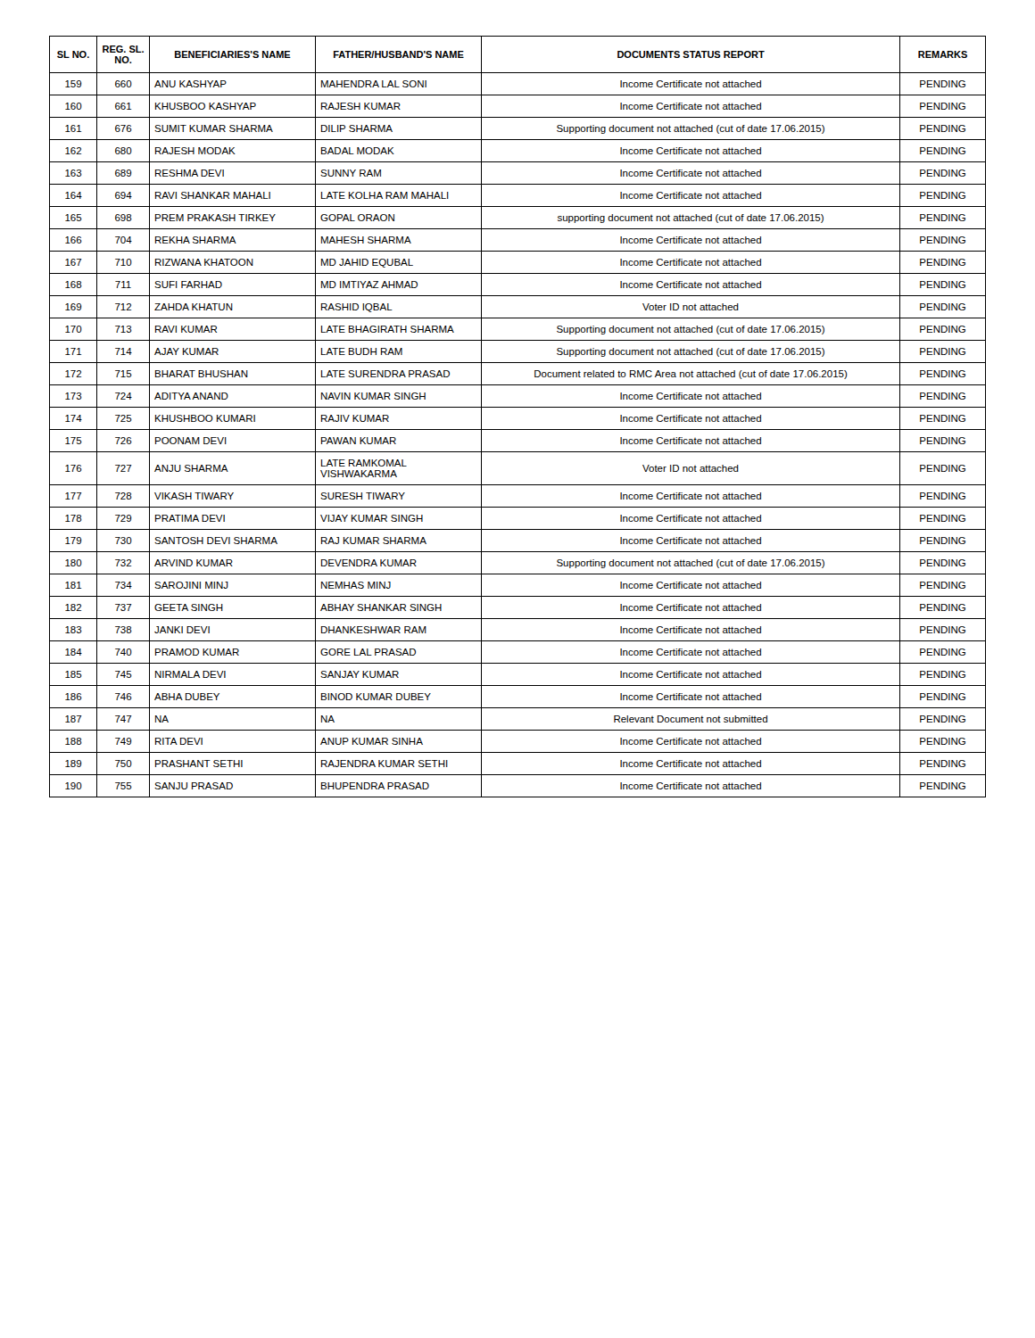| SL NO. | REG. SL. NO. | BENEFICIARIES'S NAME | FATHER/HUSBAND'S NAME | DOCUMENTS STATUS REPORT | REMARKS |
| --- | --- | --- | --- | --- | --- |
| 159 | 660 | ANU KASHYAP | MAHENDRA LAL SONI | Income Certificate not attached | PENDING |
| 160 | 661 | KHUSBOO KASHYAP | RAJESH KUMAR | Income Certificate not attached | PENDING |
| 161 | 676 | SUMIT KUMAR SHARMA | DILIP SHARMA | Supporting document not attached (cut of date 17.06.2015) | PENDING |
| 162 | 680 | RAJESH MODAK | BADAL MODAK | Income Certificate not attached | PENDING |
| 163 | 689 | RESHMA DEVI | SUNNY RAM | Income Certificate not attached | PENDING |
| 164 | 694 | RAVI SHANKAR MAHALI | LATE KOLHA RAM MAHALI | Income Certificate not attached | PENDING |
| 165 | 698 | PREM PRAKASH TIRKEY | GOPAL ORAON | supporting document not attached (cut of date 17.06.2015) | PENDING |
| 166 | 704 | REKHA SHARMA | MAHESH SHARMA | Income Certificate not attached | PENDING |
| 167 | 710 | RIZWANA KHATOON | MD JAHID EQUBAL | Income Certificate not attached | PENDING |
| 168 | 711 | SUFI FARHAD | MD IMTIYAZ AHMAD | Income Certificate not attached | PENDING |
| 169 | 712 | ZAHDA KHATUN | RASHID IQBAL | Voter ID not attached | PENDING |
| 170 | 713 | RAVI KUMAR | LATE BHAGIRATH SHARMA | Supporting document not attached (cut of date 17.06.2015) | PENDING |
| 171 | 714 | AJAY KUMAR | LATE BUDH RAM | Supporting document not attached (cut of date 17.06.2015) | PENDING |
| 172 | 715 | BHARAT BHUSHAN | LATE SURENDRA PRASAD | Document related to RMC Area not attached (cut of date 17.06.2015) | PENDING |
| 173 | 724 | ADITYA ANAND | NAVIN KUMAR SINGH | Income Certificate not attached | PENDING |
| 174 | 725 | KHUSHBOO KUMARI | RAJIV KUMAR | Income Certificate not attached | PENDING |
| 175 | 726 | POONAM DEVI | PAWAN KUMAR | Income Certificate not attached | PENDING |
| 176 | 727 | ANJU SHARMA | LATE RAMKOMAL VISHWAKARMA | Voter ID not attached | PENDING |
| 177 | 728 | VIKASH TIWARY | SURESH TIWARY | Income Certificate not attached | PENDING |
| 178 | 729 | PRATIMA DEVI | VIJAY KUMAR SINGH | Income Certificate not attached | PENDING |
| 179 | 730 | SANTOSH DEVI SHARMA | RAJ KUMAR SHARMA | Income Certificate not attached | PENDING |
| 180 | 732 | ARVIND KUMAR | DEVENDRA KUMAR | Supporting document not attached (cut of date 17.06.2015) | PENDING |
| 181 | 734 | SAROJINI MINJ | NEMHAS MINJ | Income Certificate not attached | PENDING |
| 182 | 737 | GEETA SINGH | ABHAY SHANKAR SINGH | Income Certificate not attached | PENDING |
| 183 | 738 | JANKI DEVI | DHANKESHWAR RAM | Income Certificate not attached | PENDING |
| 184 | 740 | PRAMOD KUMAR | GORE LAL PRASAD | Income Certificate not attached | PENDING |
| 185 | 745 | NIRMALA DEVI | SANJAY KUMAR | Income Certificate not attached | PENDING |
| 186 | 746 | ABHA DUBEY | BINOD KUMAR DUBEY | Income Certificate not attached | PENDING |
| 187 | 747 | NA | NA | Relevant Document not submitted | PENDING |
| 188 | 749 | RITA DEVI | ANUP KUMAR SINHA | Income Certificate not attached | PENDING |
| 189 | 750 | PRASHANT SETHI | RAJENDRA KUMAR SETHI | Income Certificate not attached | PENDING |
| 190 | 755 | SANJU PRASAD | BHUPENDRA PRASAD | Income Certificate not attached | PENDING |